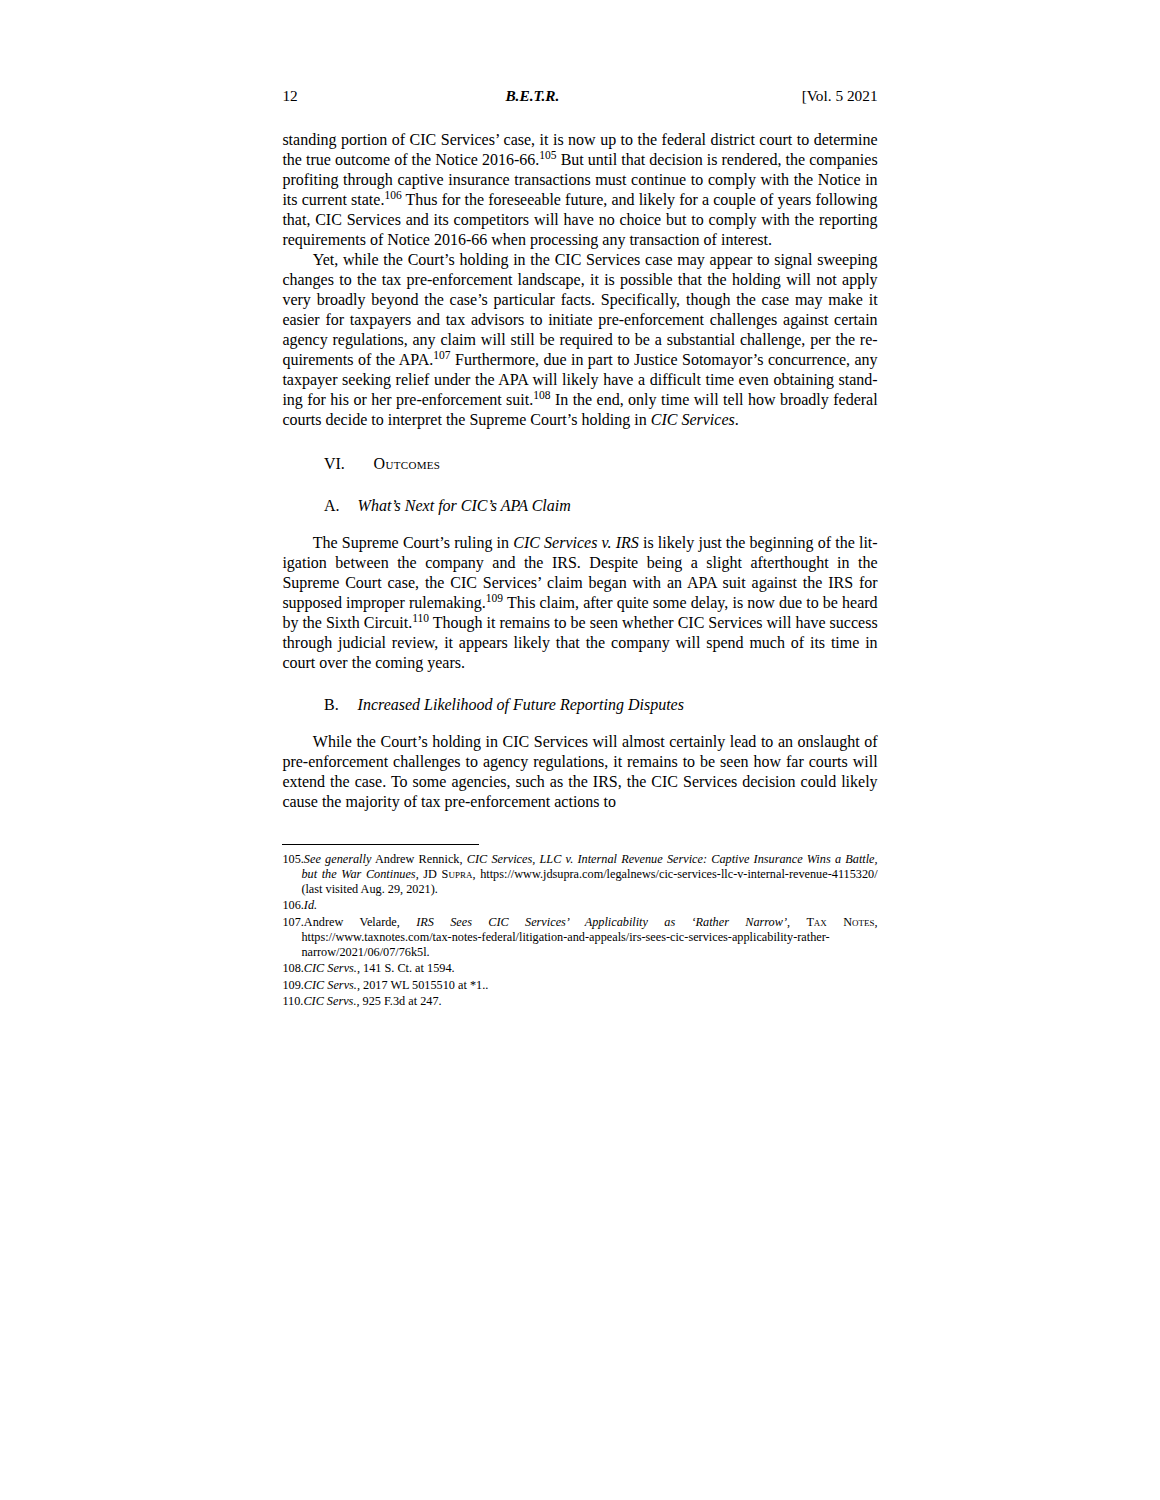12
B.E.T.R.
[Vol. 5 2021
standing portion of CIC Services’ case, it is now up to the federal district court to determine the true outcome of the Notice 2016-66.105 But until that decision is rendered, the companies profiting through captive insurance transactions must continue to comply with the Notice in its current state.106 Thus for the foreseeable future, and likely for a couple of years following that, CIC Services and its competitors will have no choice but to comply with the reporting requirements of Notice 2016-66 when processing any transaction of interest.
Yet, while the Court’s holding in the CIC Services case may appear to signal sweeping changes to the tax pre-enforcement landscape, it is possible that the holding will not apply very broadly beyond the case’s particular facts. Specifically, though the case may make it easier for taxpayers and tax advisors to initiate pre-enforcement challenges against certain agency regulations, any claim will still be required to be a substantial challenge, per the requirements of the APA.107 Furthermore, due in part to Justice Sotomayor’s concurrence, any taxpayer seeking relief under the APA will likely have a difficult time even obtaining standing for his or her pre-enforcement suit.108 In the end, only time will tell how broadly federal courts decide to interpret the Supreme Court’s holding in CIC Services.
VI. Outcomes
A. What’s Next for CIC’s APA Claim
The Supreme Court’s ruling in CIC Services v. IRS is likely just the beginning of the litigation between the company and the IRS. Despite being a slight afterthought in the Supreme Court case, the CIC Services’ claim began with an APA suit against the IRS for supposed improper rulemaking.109 This claim, after quite some delay, is now due to be heard by the Sixth Circuit.110 Though it remains to be seen whether CIC Services will have success through judicial review, it appears likely that the company will spend much of its time in court over the coming years.
B. Increased Likelihood of Future Reporting Disputes
While the Court’s holding in CIC Services will almost certainly lead to an onslaught of pre-enforcement challenges to agency regulations, it remains to be seen how far courts will extend the case. To some agencies, such as the IRS, the CIC Services decision could likely cause the majority of tax pre-enforcement actions to
105. See generally Andrew Rennick, CIC Services, LLC v. Internal Revenue Service: Captive Insurance Wins a Battle, but the War Continues, JD Supra, https://www.jdsupra.com/legalnews/cic-services-llc-v-internal-revenue-4115320/ (last visited Aug. 29, 2021).
106. Id.
107. Andrew Velarde, IRS Sees CIC Services’ Applicability as ‘Rather Narrow’, Tax Notes, https://www.taxnotes.com/tax-notes-federal/litigation-and-appeals/irs-sees-cic-services-applicability-rather-narrow/2021/06/07/76k5l.
108. CIC Servs., 141 S. Ct. at 1594.
109. CIC Servs., 2017 WL 5015510 at *1..
110. CIC Servs., 925 F.3d at 247.